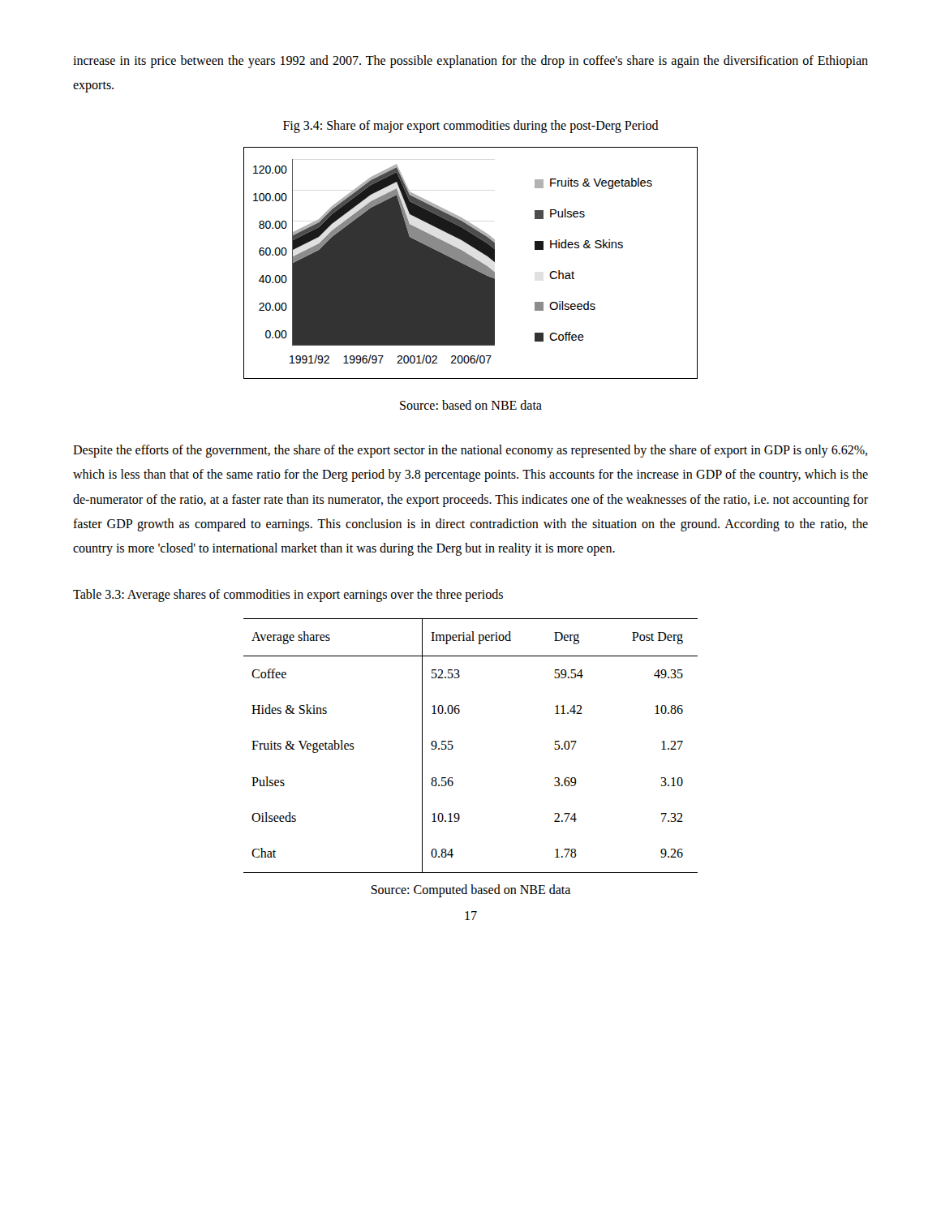increase in its price between the years 1992 and 2007. The possible explanation for the drop in coffee's share is again the diversification of Ethiopian exports.
Fig 3.4: Share of major export commodities during the post-Derg Period
120.00
100.00
80.00
60.00
40.00
20.00
0.00
1991/92 1996/97 2001/02 2006/07
Fruits & Vegetables
Pulses
Hides & Skins
Chat
Oilseeds
Coffee
Source: based on NBE data
Despite the efforts of the government, the share of the export sector in the national economy as represented by the share of export in GDP is only 6.62%, which is less than that of the same ratio for the Derg period by 3.8 percentage points. This accounts for the increase in GDP of the country, which is the de-numerator of the ratio, at a faster rate than its numerator, the export proceeds. This indicates one of the weaknesses of the ratio, i.e. not accounting for faster GDP growth as compared to earnings. This conclusion is in direct contradiction with the situation on the ground. According to the ratio, the country is more 'closed' to international market than it was during the Derg but in reality it is more open.
Table 3.3: Average shares of commodities in export earnings over the three periods
| Average shares | Imperial period | Derg | Post Derg |
| --- | --- | --- | --- |
| Coffee | 52.53 | 59.54 | 49.35 |
| Hides & Skins | 10.06 | 11.42 | 10.86 |
| Fruits & Vegetables | 9.55 | 5.07 | 1.27 |
| Pulses | 8.56 | 3.69 | 3.10 |
| Oilseeds | 10.19 | 2.74 | 7.32 |
| Chat | 0.84 | 1.78 | 9.26 |
Source: Computed based on NBE data
17